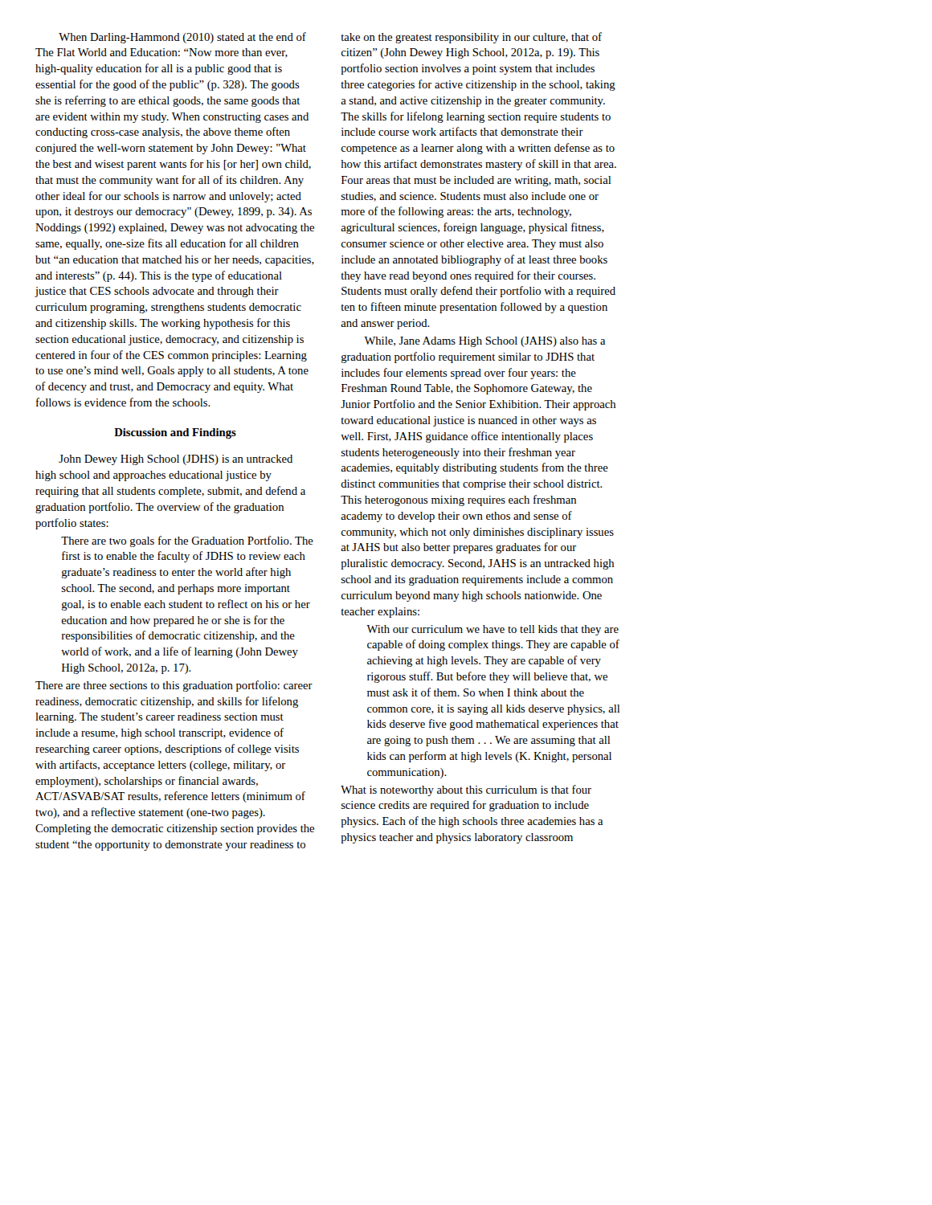When Darling-Hammond (2010) stated at the end of The Flat World and Education: “Now more than ever, high-quality education for all is a public good that is essential for the good of the public” (p. 328). The goods she is referring to are ethical goods, the same goods that are evident within my study. When constructing cases and conducting cross-case analysis, the above theme often conjured the well-worn statement by John Dewey: "What the best and wisest parent wants for his [or her] own child, that must the community want for all of its children. Any other ideal for our schools is narrow and unlovely; acted upon, it destroys our democracy" (Dewey, 1899, p. 34). As Noddings (1992) explained, Dewey was not advocating the same, equally, one-size fits all education for all children but “an education that matched his or her needs, capacities, and interests” (p. 44). This is the type of educational justice that CES schools advocate and through their curriculum programing, strengthens students democratic and citizenship skills. The working hypothesis for this section educational justice, democracy, and citizenship is centered in four of the CES common principles: Learning to use one’s mind well, Goals apply to all students, A tone of decency and trust, and Democracy and equity. What follows is evidence from the schools.
Discussion and Findings
John Dewey High School (JDHS) is an untracked high school and approaches educational justice by requiring that all students complete, submit, and defend a graduation portfolio. The overview of the graduation portfolio states:
There are two goals for the Graduation Portfolio. The first is to enable the faculty of JDHS to review each graduate’s readiness to enter the world after high school. The second, and perhaps more important goal, is to enable each student to reflect on his or her education and how prepared he or she is for the responsibilities of democratic citizenship, and the world of work, and a life of learning (John Dewey High School, 2012a, p. 17).
There are three sections to this graduation portfolio: career readiness, democratic citizenship, and skills for lifelong learning. The student’s career readiness section must include a resume, high school transcript, evidence of researching career options, descriptions of college visits with artifacts, acceptance letters (college, military, or employment), scholarships or financial awards, ACT/ASVAB/SAT results, reference letters (minimum of two), and a reflective statement (one-two pages). Completing the democratic citizenship section provides the student “the opportunity to demonstrate your readiness to take on the greatest responsibility in our culture, that of citizen” (John Dewey High School, 2012a, p. 19). This portfolio section involves a point system that includes three categories for active citizenship in the school, taking a stand, and active citizenship in the greater community. The skills for lifelong learning section require students to include course work artifacts that demonstrate their competence as a learner along with a written defense as to how this artifact demonstrates mastery of skill in that area. Four areas that must be included are writing, math, social studies, and science. Students must also include one or more of the following areas: the arts, technology, agricultural sciences, foreign language, physical fitness, consumer science or other elective area. They must also include an annotated bibliography of at least three books they have read beyond ones required for their courses. Students must orally defend their portfolio with a required ten to fifteen minute presentation followed by a question and answer period.
While, Jane Adams High School (JAHS) also has a graduation portfolio requirement similar to JDHS that includes four elements spread over four years: the Freshman Round Table, the Sophomore Gateway, the Junior Portfolio and the Senior Exhibition. Their approach toward educational justice is nuanced in other ways as well. First, JAHS guidance office intentionally places students heterogeneously into their freshman year academies, equitably distributing students from the three distinct communities that comprise their school district. This heterogonous mixing requires each freshman academy to develop their own ethos and sense of community, which not only diminishes disciplinary issues at JAHS but also better prepares graduates for our pluralistic democracy. Second, JAHS is an untracked high school and its graduation requirements include a common curriculum beyond many high schools nationwide. One teacher explains:
With our curriculum we have to tell kids that they are capable of doing complex things. They are capable of achieving at high levels. They are capable of very rigorous stuff. But before they will believe that, we must ask it of them. So when I think about the common core, it is saying all kids deserve physics, all kids deserve five good mathematical experiences that are going to push them . . . We are assuming that all kids can perform at high levels (K. Knight, personal communication).
What is noteworthy about this curriculum is that four science credits are required for graduation to include physics. Each of the high schools three academies has a physics teacher and physics laboratory classroom